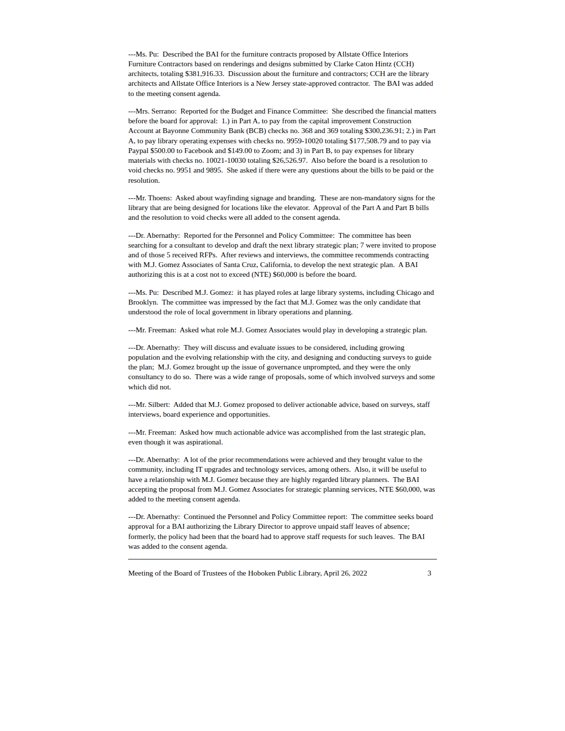---Ms. Pu: Described the BAI for the furniture contracts proposed by Allstate Office Interiors Furniture Contractors based on renderings and designs submitted by Clarke Caton Hintz (CCH) architects, totaling $381,916.33. Discussion about the furniture and contractors; CCH are the library architects and Allstate Office Interiors is a New Jersey state-approved contractor. The BAI was added to the meeting consent agenda.
---Mrs. Serrano: Reported for the Budget and Finance Committee: She described the financial matters before the board for approval: 1.) in Part A, to pay from the capital improvement Construction Account at Bayonne Community Bank (BCB) checks no. 368 and 369 totaling $300,236.91; 2.) in Part A, to pay library operating expenses with checks no. 9959-10020 totaling $177,508.79 and to pay via Paypal $500.00 to Facebook and $149.00 to Zoom; and 3) in Part B, to pay expenses for library materials with checks no. 10021-10030 totaling $26,526.97. Also before the board is a resolution to void checks no. 9951 and 9895. She asked if there were any questions about the bills to be paid or the resolution.
---Mr. Thoens: Asked about wayfinding signage and branding. These are non-mandatory signs for the library that are being designed for locations like the elevator. Approval of the Part A and Part B bills and the resolution to void checks were all added to the consent agenda.
---Dr. Abernathy: Reported for the Personnel and Policy Committee: The committee has been searching for a consultant to develop and draft the next library strategic plan; 7 were invited to propose and of those 5 received RFPs. After reviews and interviews, the committee recommends contracting with M.J. Gomez Associates of Santa Cruz, California, to develop the next strategic plan. A BAI authorizing this is at a cost not to exceed (NTE) $60,000 is before the board.
---Ms. Pu: Described M.J. Gomez: it has played roles at large library systems, including Chicago and Brooklyn. The committee was impressed by the fact that M.J. Gomez was the only candidate that understood the role of local government in library operations and planning.
---Mr. Freeman: Asked what role M.J. Gomez Associates would play in developing a strategic plan.
---Dr. Abernathy: They will discuss and evaluate issues to be considered, including growing population and the evolving relationship with the city, and designing and conducting surveys to guide the plan; M.J. Gomez brought up the issue of governance unprompted, and they were the only consultancy to do so. There was a wide range of proposals, some of which involved surveys and some which did not.
---Mr. Silbert: Added that M.J. Gomez proposed to deliver actionable advice, based on surveys, staff interviews, board experience and opportunities.
---Mr. Freeman: Asked how much actionable advice was accomplished from the last strategic plan, even though it was aspirational.
---Dr. Abernathy: A lot of the prior recommendations were achieved and they brought value to the community, including IT upgrades and technology services, among others. Also, it will be useful to have a relationship with M.J. Gomez because they are highly regarded library planners. The BAI accepting the proposal from M.J. Gomez Associates for strategic planning services, NTE $60,000, was added to the meeting consent agenda.
---Dr. Abernathy: Continued the Personnel and Policy Committee report: The committee seeks board approval for a BAI authorizing the Library Director to approve unpaid staff leaves of absence; formerly, the policy had been that the board had to approve staff requests for such leaves. The BAI was added to the consent agenda.
Meeting of the Board of Trustees of the Hoboken Public Library, April 26, 2022 3